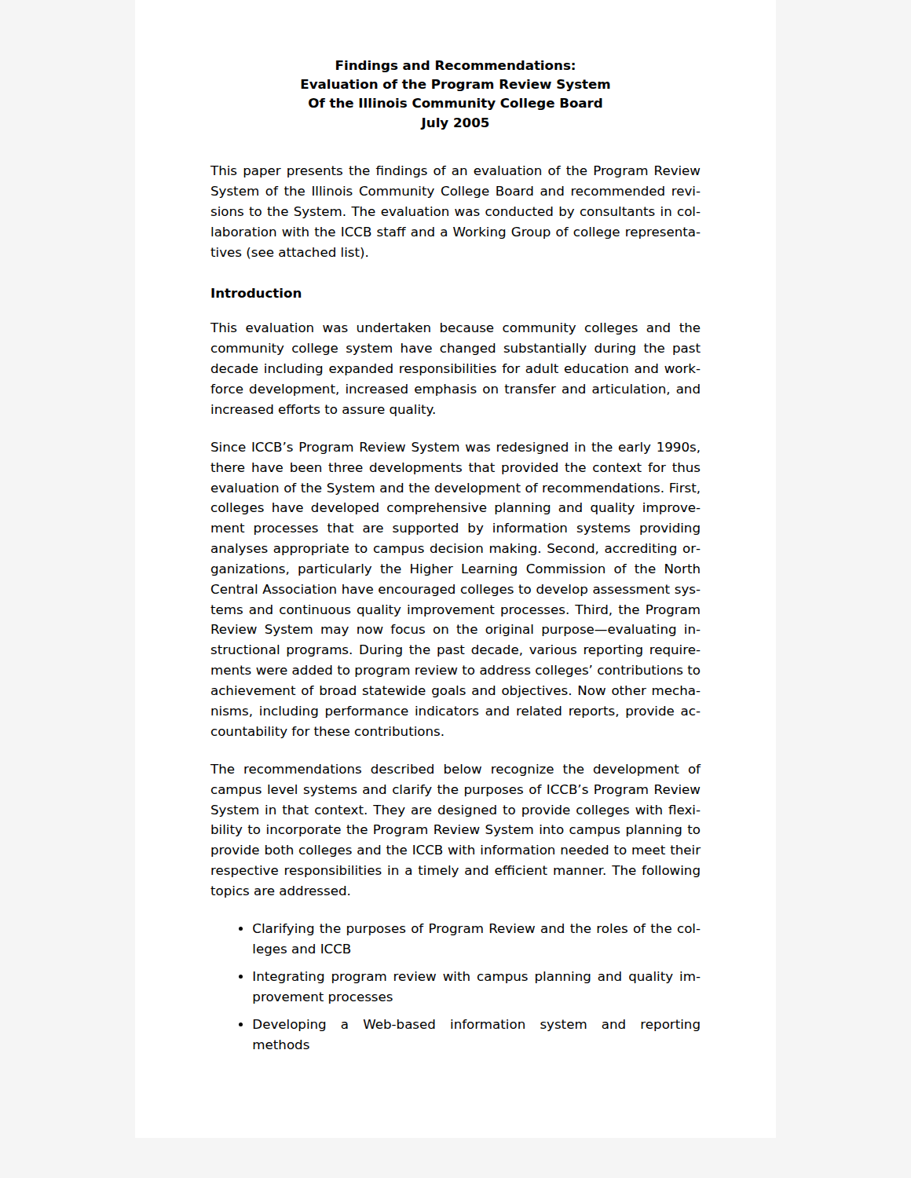Findings and Recommendations: Evaluation of the Program Review System Of the Illinois Community College Board July 2005
This paper presents the findings of an evaluation of the Program Review System of the Illinois Community College Board and recommended revisions to the System. The evaluation was conducted by consultants in collaboration with the ICCB staff and a Working Group of college representatives (see attached list).
Introduction
This evaluation was undertaken because community colleges and the community college system have changed substantially during the past decade including expanded responsibilities for adult education and workforce development, increased emphasis on transfer and articulation, and increased efforts to assure quality.
Since ICCB’s Program Review System was redesigned in the early 1990s, there have been three developments that provided the context for thus evaluation of the System and the development of recommendations. First, colleges have developed comprehensive planning and quality improvement processes that are supported by information systems providing analyses appropriate to campus decision making. Second, accrediting organizations, particularly the Higher Learning Commission of the North Central Association have encouraged colleges to develop assessment systems and continuous quality improvement processes. Third, the Program Review System may now focus on the original purpose—evaluating instructional programs. During the past decade, various reporting requirements were added to program review to address colleges’ contributions to achievement of broad statewide goals and objectives. Now other mechanisms, including performance indicators and related reports, provide accountability for these contributions.
The recommendations described below recognize the development of campus level systems and clarify the purposes of ICCB’s Program Review System in that context. They are designed to provide colleges with flexibility to incorporate the Program Review System into campus planning to provide both colleges and the ICCB with information needed to meet their respective responsibilities in a timely and efficient manner. The following topics are addressed.
Clarifying the purposes of Program Review and the roles of the colleges and ICCB
Integrating program review with campus planning and quality improvement processes
Developing a Web-based information system and reporting methods